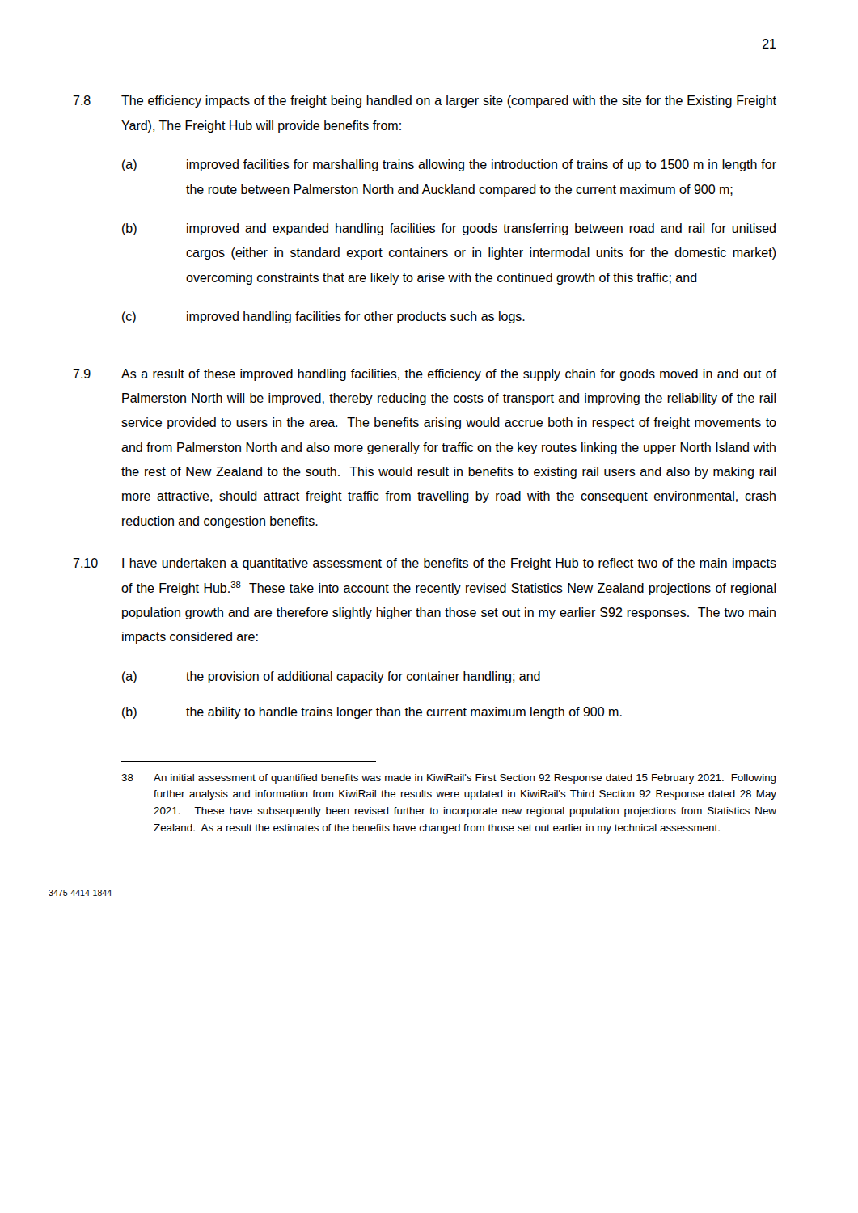21
7.8
The efficiency impacts of the freight being handled on a larger site (compared with the site for the Existing Freight Yard), The Freight Hub will provide benefits from:
(a) improved facilities for marshalling trains allowing the introduction of trains of up to 1500 m in length for the route between Palmerston North and Auckland compared to the current maximum of 900 m;
(b) improved and expanded handling facilities for goods transferring between road and rail for unitised cargos (either in standard export containers or in lighter intermodal units for the domestic market) overcoming constraints that are likely to arise with the continued growth of this traffic; and
(c) improved handling facilities for other products such as logs.
7.9
As a result of these improved handling facilities, the efficiency of the supply chain for goods moved in and out of Palmerston North will be improved, thereby reducing the costs of transport and improving the reliability of the rail service provided to users in the area. The benefits arising would accrue both in respect of freight movements to and from Palmerston North and also more generally for traffic on the key routes linking the upper North Island with the rest of New Zealand to the south. This would result in benefits to existing rail users and also by making rail more attractive, should attract freight traffic from travelling by road with the consequent environmental, crash reduction and congestion benefits.
7.10
I have undertaken a quantitative assessment of the benefits of the Freight Hub to reflect two of the main impacts of the Freight Hub.38 These take into account the recently revised Statistics New Zealand projections of regional population growth and are therefore slightly higher than those set out in my earlier S92 responses. The two main impacts considered are:
(a) the provision of additional capacity for container handling; and
(b) the ability to handle trains longer than the current maximum length of 900 m.
38
An initial assessment of quantified benefits was made in KiwiRail's First Section 92 Response dated 15 February 2021. Following further analysis and information from KiwiRail the results were updated in KiwiRail's Third Section 92 Response dated 28 May 2021. These have subsequently been revised further to incorporate new regional population projections from Statistics New Zealand. As a result the estimates of the benefits have changed from those set out earlier in my technical assessment.
3475-4414-1844